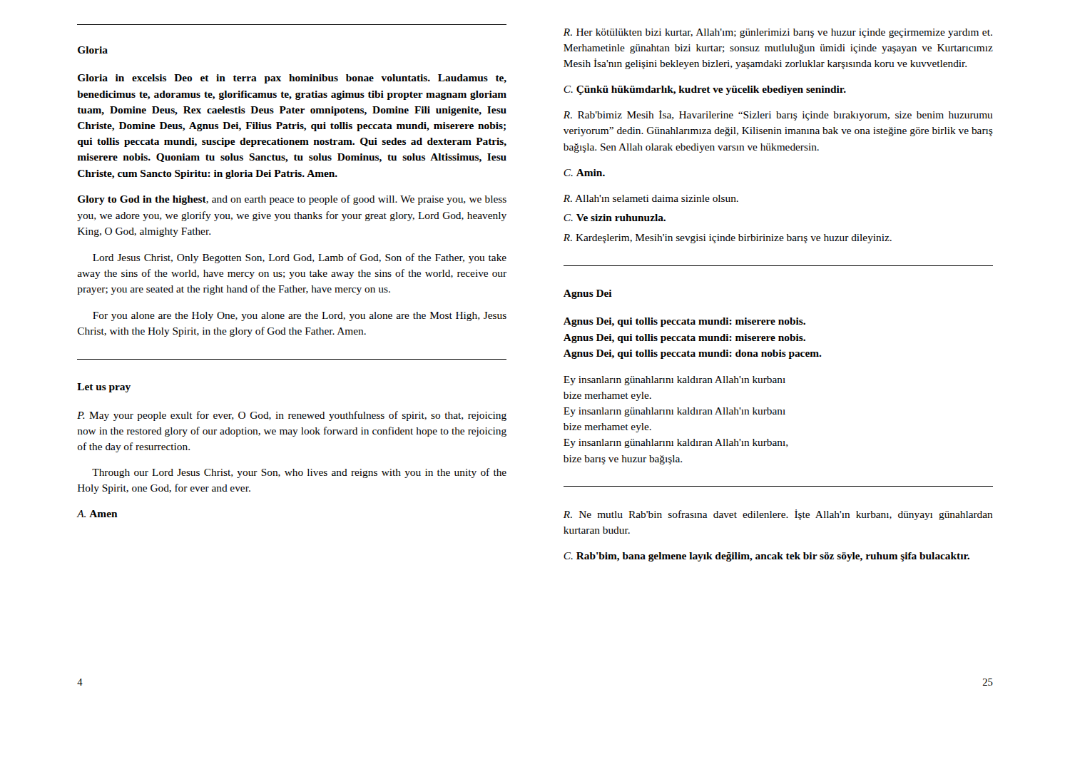Gloria
Gloria in excelsis Deo et in terra pax hominibus bonae voluntatis. Laudamus te, benedicimus te, adoramus te, glorificamus te, gratias agimus tibi propter magnam gloriam tuam, Domine Deus, Rex caelestis Deus Pater omnipotens, Domine Fili unigenite, Iesu Christe, Domine Deus, Agnus Dei, Filius Patris, qui tollis peccata mundi, miserere nobis; qui tollis peccata mundi, suscipe deprecationem nostram. Qui sedes ad dexteram Patris, miserere nobis. Quoniam tu solus Sanctus, tu solus Dominus, tu solus Altissimus, Iesu Christe, cum Sancto Spiritu: in gloria Dei Patris. Amen.
Glory to God in the highest, and on earth peace to people of good will. We praise you, we bless you, we adore you, we glorify you, we give you thanks for your great glory, Lord God, heavenly King, O God, almighty Father.
Lord Jesus Christ, Only Begotten Son, Lord God, Lamb of God, Son of the Father, you take away the sins of the world, have mercy on us; you take away the sins of the world, receive our prayer; you are seated at the right hand of the Father, have mercy on us.
For you alone are the Holy One, you alone are the Lord, you alone are the Most High, Jesus Christ, with the Holy Spirit, in the glory of God the Father. Amen.
Let us pray
P. May your people exult for ever, O God, in renewed youthfulness of spirit, so that, rejoicing now in the restored glory of our adoption, we may look forward in confident hope to the rejoicing of the day of resurrection.
Through our Lord Jesus Christ, your Son, who lives and reigns with you in the unity of the Holy Spirit, one God, for ever and ever.
A. Amen
4
R. Her kötülükten bizi kurtar, Allah'ım; günlerimizi barış ve huzur içinde geçirmemize yardım et. Merhametinle günahtan bizi kurtar; sonsuz mutluluğun ümidi içinde yaşayan ve Kurtarıcımız Mesih İsa'nın gelişini bekleyen bizleri, yaşamdaki zorluklar karşısında koru ve kuvvetlendir.
C. Çünkü hükümdarlık, kudret ve yücelik ebediyen senindir.
R. Rab'bimiz Mesih İsa, Havarilerine “Sizleri barış içinde bırakıyorum, size benim huzurumu veriyorum” dedin. Günahlarımıza değil, Kilisenin imanına bak ve ona isteğine göre birlik ve barış bağışla. Sen Allah olarak ebediyen varsın ve hükmedersin.
C. Amin.
R. Allah'ın selameti daima sizinle olsun.
C. Ve sizin ruhunuzla.
R. Kardeşlerim, Mesih'in sevgisi içinde birbirinize barış ve huzur dileyiniz.
Agnus Dei
Agnus Dei, qui tollis peccata mundi: miserere nobis.
Agnus Dei, qui tollis peccata mundi: miserere nobis.
Agnus Dei, qui tollis peccata mundi: dona nobis pacem.
Ey insanların günahlarını kaldıran Allah'ın kurbanı
bize merhamet eyle.
Ey insanların günahlarını kaldıran Allah'ın kurbanı
bize merhamet eyle.
Ey insanların günahlarını kaldıran Allah'ın kurbanı,
bize barış ve huzur bağışla.
R. Ne mutlu Rab'bin sofrasına davet edilenlere. İşte Allah'ın kurbanı, dünyayı günahlardan kurtaran budur.
C. Rab'bim, bana gelmene layık değilim, ancak tek bir söz söyle, ruhum şifa bulacaktır.
25